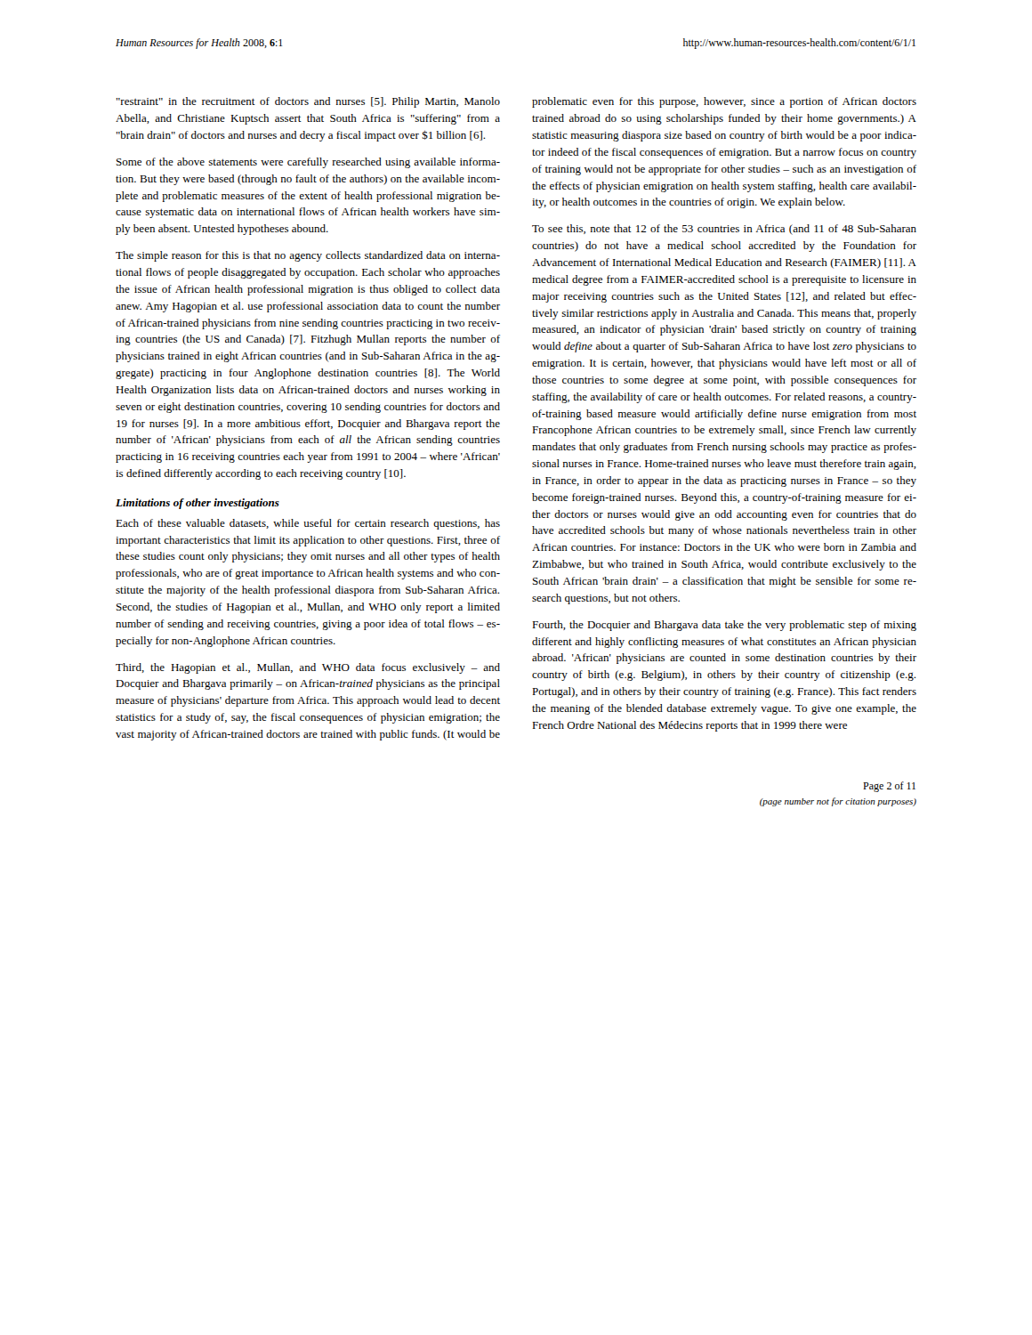Human Resources for Health 2008, 6:1
http://www.human-resources-health.com/content/6/1/1
"restraint" in the recruitment of doctors and nurses [5]. Philip Martin, Manolo Abella, and Christiane Kuptsch assert that South Africa is "suffering" from a "brain drain" of doctors and nurses and decry a fiscal impact over $1 billion [6].
Some of the above statements were carefully researched using available information. But they were based (through no fault of the authors) on the available incomplete and problematic measures of the extent of health professional migration because systematic data on international flows of African health workers have simply been absent. Untested hypotheses abound.
The simple reason for this is that no agency collects standardized data on international flows of people disaggregated by occupation. Each scholar who approaches the issue of African health professional migration is thus obliged to collect data anew. Amy Hagopian et al. use professional association data to count the number of African-trained physicians from nine sending countries practicing in two receiving countries (the US and Canada) [7]. Fitzhugh Mullan reports the number of physicians trained in eight African countries (and in Sub-Saharan Africa in the aggregate) practicing in four Anglophone destination countries [8]. The World Health Organization lists data on African-trained doctors and nurses working in seven or eight destination countries, covering 10 sending countries for doctors and 19 for nurses [9]. In a more ambitious effort, Docquier and Bhargava report the number of 'African' physicians from each of all the African sending countries practicing in 16 receiving countries each year from 1991 to 2004 – where 'African' is defined differently according to each receiving country [10].
Limitations of other investigations
Each of these valuable datasets, while useful for certain research questions, has important characteristics that limit its application to other questions. First, three of these studies count only physicians; they omit nurses and all other types of health professionals, who are of great importance to African health systems and who constitute the majority of the health professional diaspora from Sub-Saharan Africa. Second, the studies of Hagopian et al., Mullan, and WHO only report a limited number of sending and receiving countries, giving a poor idea of total flows – especially for non-Anglophone African countries.
Third, the Hagopian et al., Mullan, and WHO data focus exclusively – and Docquier and Bhargava primarily – on African-trained physicians as the principal measure of physicians' departure from Africa. This approach would lead to decent statistics for a study of, say, the fiscal consequences of physician emigration; the vast majority of African-trained doctors are trained with public funds. (It would be problematic even for this purpose, however, since a portion of African doctors trained abroad do so using scholarships funded by their home governments.) A statistic measuring diaspora size based on country of birth would be a poor indicator indeed of the fiscal consequences of emigration. But a narrow focus on country of training would not be appropriate for other studies – such as an investigation of the effects of physician emigration on health system staffing, health care availability, or health outcomes in the countries of origin. We explain below.
To see this, note that 12 of the 53 countries in Africa (and 11 of 48 Sub-Saharan countries) do not have a medical school accredited by the Foundation for Advancement of International Medical Education and Research (FAIMER) [11]. A medical degree from a FAIMER-accredited school is a prerequisite to licensure in major receiving countries such as the United States [12], and related but effectively similar restrictions apply in Australia and Canada. This means that, properly measured, an indicator of physician 'drain' based strictly on country of training would define about a quarter of Sub-Saharan Africa to have lost zero physicians to emigration. It is certain, however, that physicians would have left most or all of those countries to some degree at some point, with possible consequences for staffing, the availability of care or health outcomes. For related reasons, a country-of-training based measure would artificially define nurse emigration from most Francophone African countries to be extremely small, since French law currently mandates that only graduates from French nursing schools may practice as professional nurses in France. Home-trained nurses who leave must therefore train again, in France, in order to appear in the data as practicing nurses in France – so they become foreign-trained nurses. Beyond this, a country-of-training measure for either doctors or nurses would give an odd accounting even for countries that do have accredited schools but many of whose nationals nevertheless train in other African countries. For instance: Doctors in the UK who were born in Zambia and Zimbabwe, but who trained in South Africa, would contribute exclusively to the South African 'brain drain' – a classification that might be sensible for some research questions, but not others.
Fourth, the Docquier and Bhargava data take the very problematic step of mixing different and highly conflicting measures of what constitutes an African physician abroad. 'African' physicians are counted in some destination countries by their country of birth (e.g. Belgium), in others by their country of citizenship (e.g. Portugal), and in others by their country of training (e.g. France). This fact renders the meaning of the blended database extremely vague. To give one example, the French Ordre National des Médecins reports that in 1999 there were
Page 2 of 11
(page number not for citation purposes)